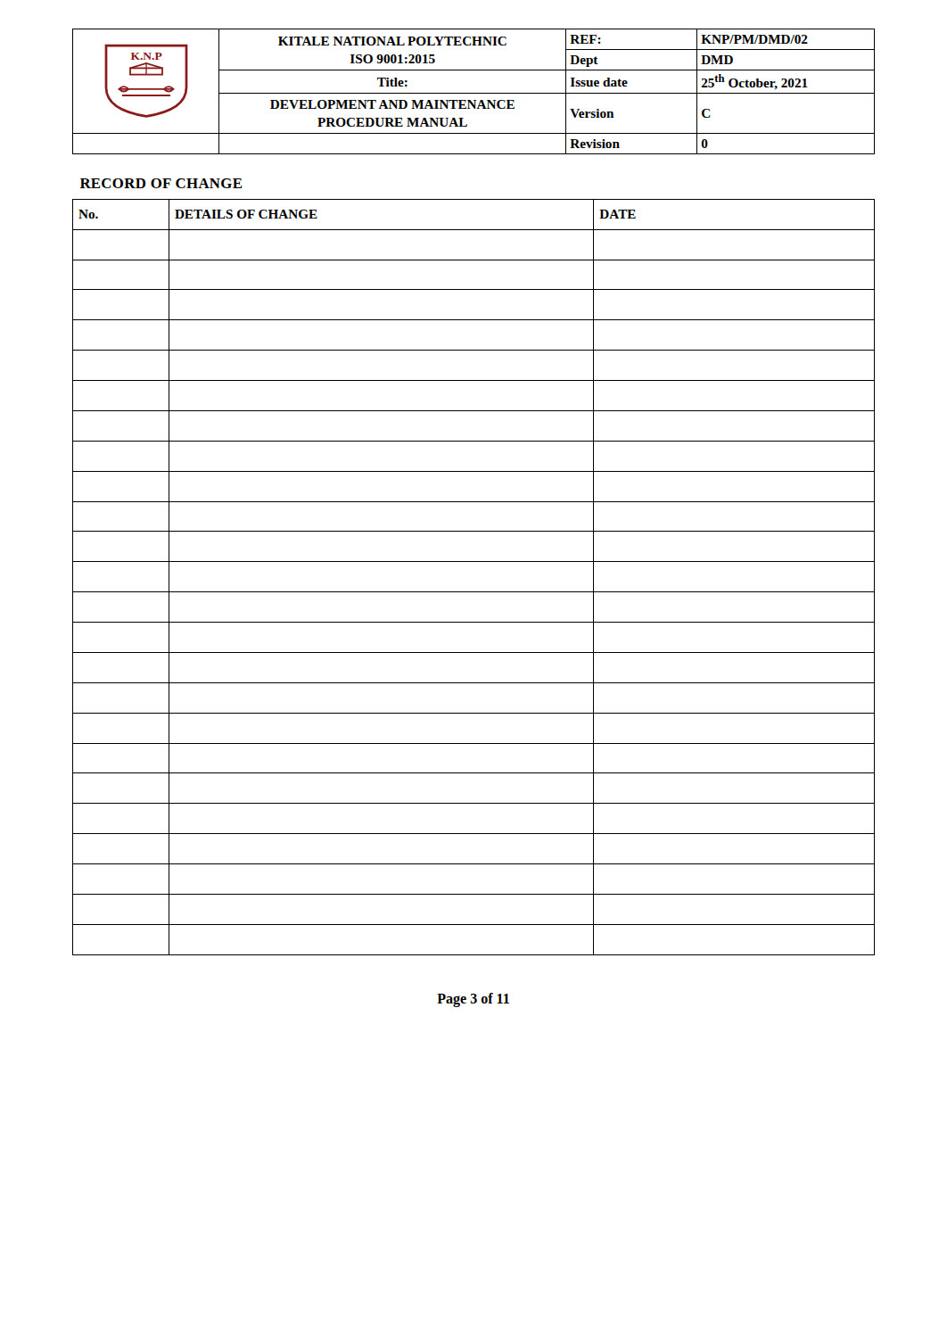| K.N.P | KITALE NATIONAL POLYTECHNIC ISO 9001:2015 | REF: | KNP/PM/DMD/02 |
| Dept | DMD |
| Title: | Issue date | 25 th October, 2021 |
| DEVELOPMENT AND MAINTENANCE PROCEDURE MANUAL | Version | C |
| | | Revision | 0 |
RECORD OF CHANGE
| No. | DETAILS OF CHANGE | DATE |
| --- | --- | --- |
Page 3 of 11